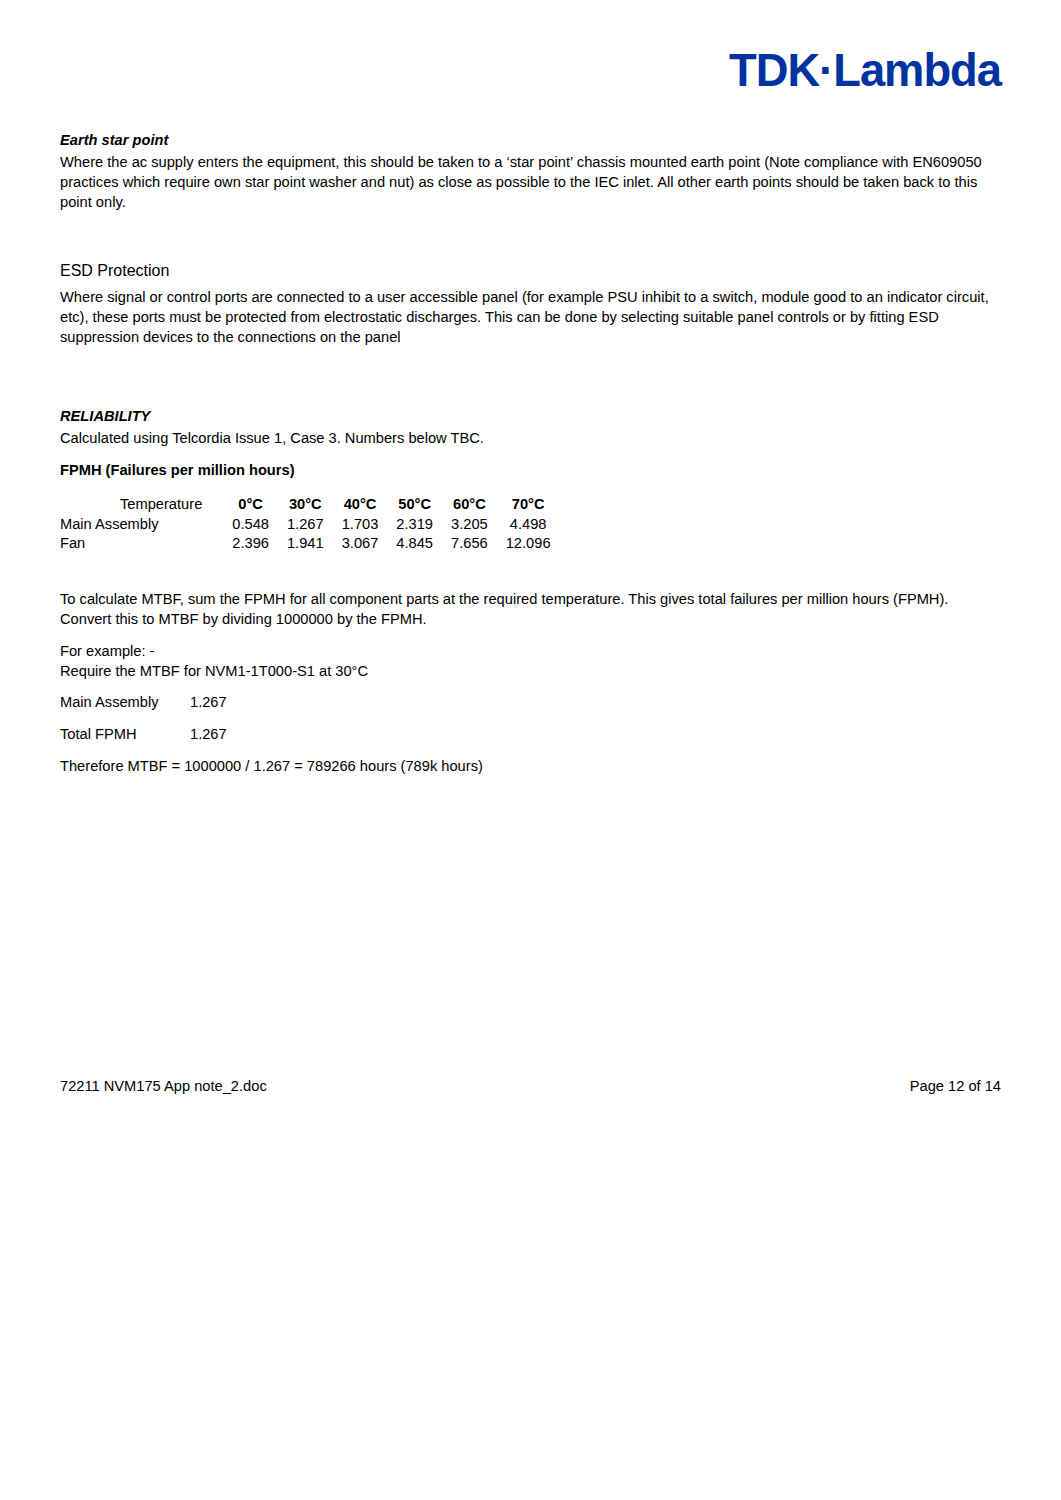TDK·Lambda
Earth star point
Where the ac supply enters the equipment, this should be taken to a ‘star point’ chassis mounted earth point (Note compliance with EN609050 practices which require own star point washer and nut) as close as possible to the IEC inlet. All other earth points should be taken back to this point only.
ESD Protection
Where signal or control ports are connected to a user accessible panel (for example PSU inhibit to a switch, module good to an indicator circuit, etc), these ports must be protected from electrostatic discharges. This can be done by selecting suitable panel controls or by fitting ESD suppression devices to the connections on the panel
RELIABILITY
Calculated using Telcordia Issue 1, Case 3. Numbers below TBC.
FPMH (Failures per million hours)
| Temperature | 0°C | 30°C | 40°C | 50°C | 60°C | 70°C |
| --- | --- | --- | --- | --- | --- | --- |
| Main Assembly | 0.548 | 1.267 | 1.703 | 2.319 | 3.205 | 4.498 |
| Fan | 2.396 | 1.941 | 3.067 | 4.845 | 7.656 | 12.096 |
To calculate MTBF, sum the FPMH for all component parts at the required temperature. This gives total failures per million hours (FPMH). Convert this to MTBF by dividing 1000000 by the FPMH.
For example: -
Require the MTBF for NVM1-1T000-S1 at 30°C
Main Assembly1.267
Total FPMH1.267
Therefore MTBF = 1000000 / 1.267 = 789266 hours (789k hours)
72211 NVM175 App note_2.doc Page 12 of 14